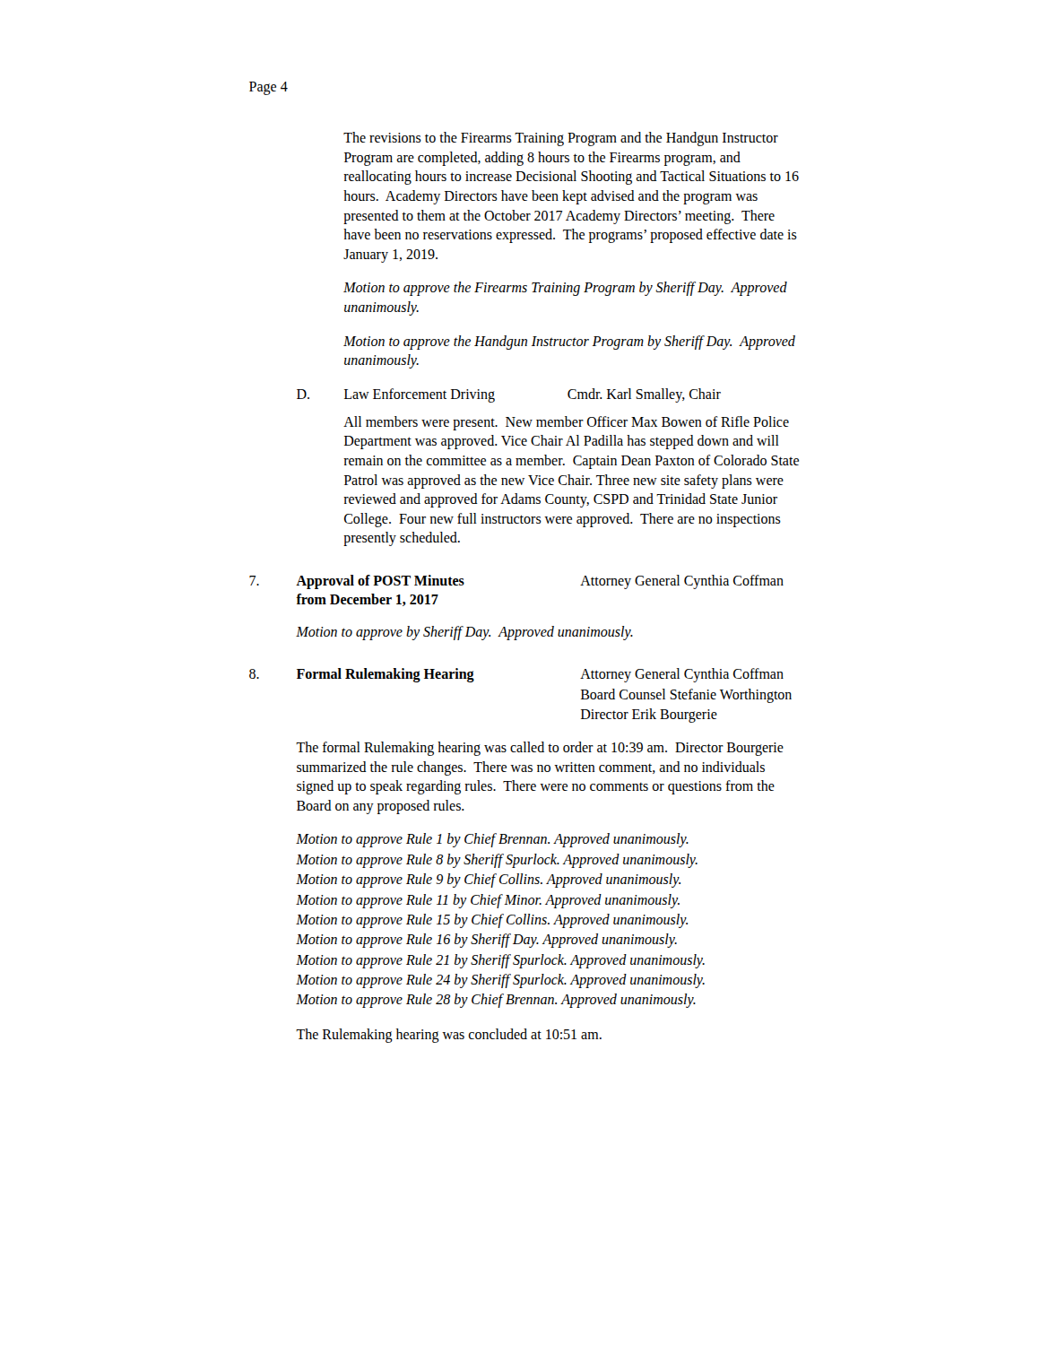Page 4
The revisions to the Firearms Training Program and the Handgun Instructor Program are completed, adding 8 hours to the Firearms program, and reallocating hours to increase Decisional Shooting and Tactical Situations to 16 hours. Academy Directors have been kept advised and the program was presented to them at the October 2017 Academy Directors’ meeting. There have been no reservations expressed. The programs’ proposed effective date is January 1, 2019.
Motion to approve the Firearms Training Program by Sheriff Day. Approved unanimously.
Motion to approve the Handgun Instructor Program by Sheriff Day. Approved unanimously.
D. Law Enforcement Driving Cmdr. Karl Smalley, Chair
All members were present. New member Officer Max Bowen of Rifle Police Department was approved. Vice Chair Al Padilla has stepped down and will remain on the committee as a member. Captain Dean Paxton of Colorado State Patrol was approved as the new Vice Chair. Three new site safety plans were reviewed and approved for Adams County, CSPD and Trinidad State Junior College. Four new full instructors were approved. There are no inspections presently scheduled.
7. Approval of POST Minutes
from December 1, 2017 Attorney General Cynthia Coffman
Motion to approve by Sheriff Day. Approved unanimously.
8. Formal Rulemaking Hearing
Attorney General Cynthia Coffman
Board Counsel Stefanie Worthington
Director Erik Bourgerie
The formal Rulemaking hearing was called to order at 10:39 am. Director Bourgerie summarized the rule changes. There was no written comment, and no individuals signed up to speak regarding rules. There were no comments or questions from the Board on any proposed rules.
Motion to approve Rule 1 by Chief Brennan. Approved unanimously.
Motion to approve Rule 8 by Sheriff Spurlock. Approved unanimously.
Motion to approve Rule 9 by Chief Collins. Approved unanimously.
Motion to approve Rule 11 by Chief Minor. Approved unanimously.
Motion to approve Rule 15 by Chief Collins. Approved unanimously.
Motion to approve Rule 16 by Sheriff Day. Approved unanimously.
Motion to approve Rule 21 by Sheriff Spurlock. Approved unanimously.
Motion to approve Rule 24 by Sheriff Spurlock. Approved unanimously.
Motion to approve Rule 28 by Chief Brennan. Approved unanimously.
The Rulemaking hearing was concluded at 10:51 am.